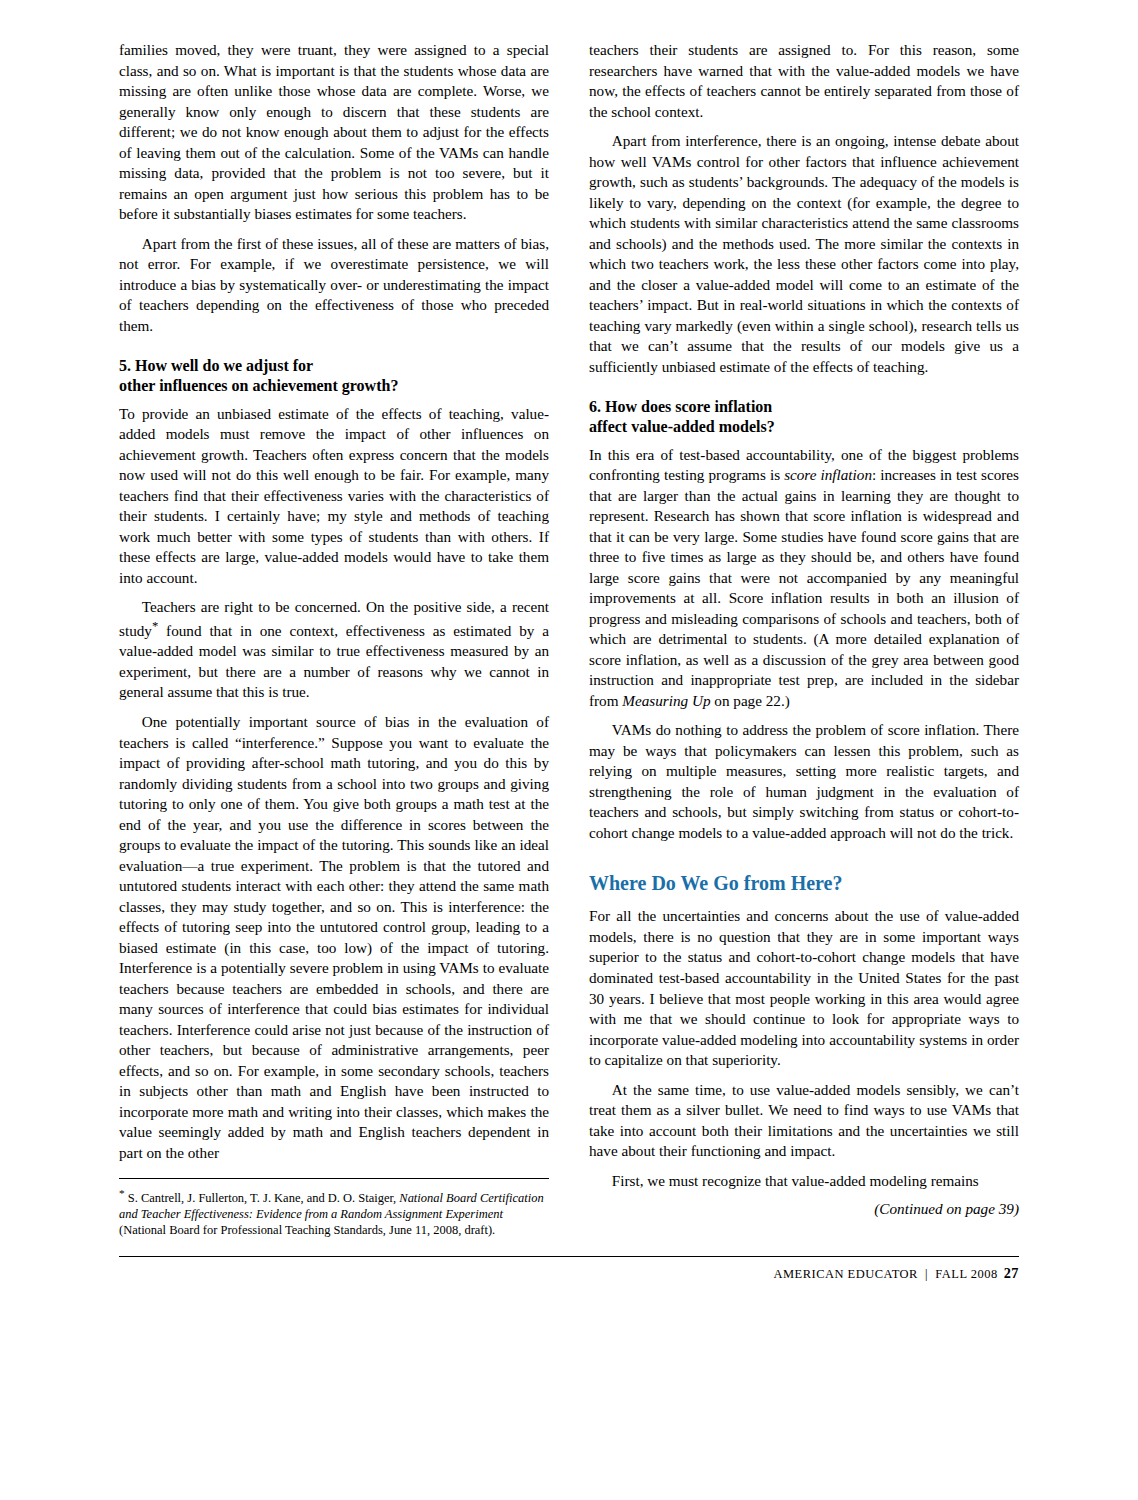families moved, they were truant, they were assigned to a special class, and so on. What is important is that the students whose data are missing are often unlike those whose data are complete. Worse, we generally know only enough to discern that these students are different; we do not know enough about them to adjust for the effects of leaving them out of the calculation. Some of the VAMs can handle missing data, provided that the problem is not too severe, but it remains an open argument just how serious this problem has to be before it substantially biases estimates for some teachers.
Apart from the first of these issues, all of these are matters of bias, not error. For example, if we overestimate persistence, we will introduce a bias by systematically over- or underestimating the impact of teachers depending on the effectiveness of those who preceded them.
5. How well do we adjust for
other influences on achievement growth?
To provide an unbiased estimate of the effects of teaching, value-added models must remove the impact of other influences on achievement growth. Teachers often express concern that the models now used will not do this well enough to be fair. For example, many teachers find that their effectiveness varies with the characteristics of their students. I certainly have; my style and methods of teaching work much better with some types of students than with others. If these effects are large, value-added models would have to take them into account.
Teachers are right to be concerned. On the positive side, a recent study* found that in one context, effectiveness as estimated by a value-added model was similar to true effectiveness measured by an experiment, but there are a number of reasons why we cannot in general assume that this is true.
One potentially important source of bias in the evaluation of teachers is called “interference.” Suppose you want to evaluate the impact of providing after-school math tutoring, and you do this by randomly dividing students from a school into two groups and giving tutoring to only one of them. You give both groups a math test at the end of the year, and you use the difference in scores between the groups to evaluate the impact of the tutoring. This sounds like an ideal evaluation—a true experiment. The problem is that the tutored and untutored students interact with each other: they attend the same math classes, they may study together, and so on. This is interference: the effects of tutoring seep into the untutored control group, leading to a biased estimate (in this case, too low) of the impact of tutoring. Interference is a potentially severe problem in using VAMs to evaluate teachers because teachers are embedded in schools, and there are many sources of interference that could bias estimates for individual teachers. Interference could arise not just because of the instruction of other teachers, but because of administrative arrangements, peer effects, and so on. For example, in some secondary schools, teachers in subjects other than math and English have been instructed to incorporate more math and writing into their classes, which makes the value seemingly added by math and English teachers dependent in part on the other
* S. Cantrell, J. Fullerton, T. J. Kane, and D. O. Staiger, National Board Certification and Teacher Effectiveness: Evidence from a Random Assignment Experiment (National Board for Professional Teaching Standards, June 11, 2008, draft).
teachers their students are assigned to. For this reason, some researchers have warned that with the value-added models we have now, the effects of teachers cannot be entirely separated from those of the school context.
Apart from interference, there is an ongoing, intense debate about how well VAMs control for other factors that influence achievement growth, such as students’ backgrounds. The adequacy of the models is likely to vary, depending on the context (for example, the degree to which students with similar characteristics attend the same classrooms and schools) and the methods used. The more similar the contexts in which two teachers work, the less these other factors come into play, and the closer a value-added model will come to an estimate of the teachers’ impact. But in real-world situations in which the contexts of teaching vary markedly (even within a single school), research tells us that we can’t assume that the results of our models give us a sufficiently unbiased estimate of the effects of teaching.
6. How does score inflation
affect value-added models?
In this era of test-based accountability, one of the biggest problems confronting testing programs is score inflation: increases in test scores that are larger than the actual gains in learning they are thought to represent. Research has shown that score inflation is widespread and that it can be very large. Some studies have found score gains that are three to five times as large as they should be, and others have found large score gains that were not accompanied by any meaningful improvements at all. Score inflation results in both an illusion of progress and misleading comparisons of schools and teachers, both of which are detrimental to students. (A more detailed explanation of score inflation, as well as a discussion of the grey area between good instruction and inappropriate test prep, are included in the sidebar from Measuring Up on page 22.)
VAMs do nothing to address the problem of score inflation. There may be ways that policymakers can lessen this problem, such as relying on multiple measures, setting more realistic targets, and strengthening the role of human judgment in the evaluation of teachers and schools, but simply switching from status or cohort-to-cohort change models to a value-added approach will not do the trick.
Where Do We Go from Here?
For all the uncertainties and concerns about the use of value-added models, there is no question that they are in some important ways superior to the status and cohort-to-cohort change models that have dominated test-based accountability in the United States for the past 30 years. I believe that most people working in this area would agree with me that we should continue to look for appropriate ways to incorporate value-added modeling into accountability systems in order to capitalize on that superiority.
At the same time, to use value-added models sensibly, we can’t treat them as a silver bullet. We need to find ways to use VAMs that take into account both their limitations and the uncertainties we still have about their functioning and impact.
First, we must recognize that value-added modeling remains
(Continued on page 39)
AMERICAN EDUCATOR | FALL 200827